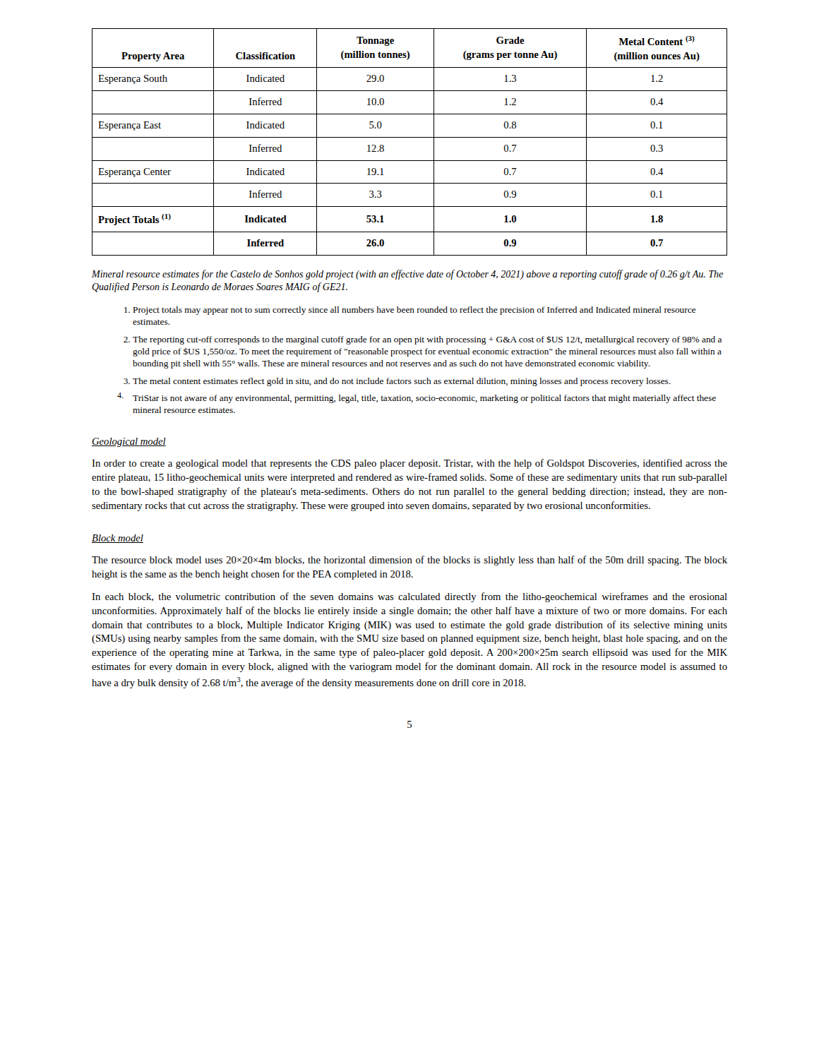| Property Area | Classification | Tonnage (million tonnes) | Grade (grams per tonne Au) | Metal Content (3) (million ounces Au) |
| --- | --- | --- | --- | --- |
| Esperança South | Indicated | 29.0 | 1.3 | 1.2 |
| | Inferred | 10.0 | 1.2 | 0.4 |
| Esperança East | Indicated | 5.0 | 0.8 | 0.1 |
| | Inferred | 12.8 | 0.7 | 0.3 |
| Esperança Center | Indicated | 19.1 | 0.7 | 0.4 |
| | Inferred | 3.3 | 0.9 | 0.1 |
| Project Totals (1) | Indicated | 53.1 | 1.0 | 1.8 |
| | Inferred | 26.0 | 0.9 | 0.7 |
Mineral resource estimates for the Castelo de Sonhos gold project (with an effective date of October 4, 2021) above a reporting cutoff grade of 0.26 g/t Au. The Qualified Person is Leonardo de Moraes Soares MAIG of GE21.
Project totals may appear not to sum correctly since all numbers have been rounded to reflect the precision of Inferred and Indicated mineral resource estimates.
The reporting cut-off corresponds to the marginal cutoff grade for an open pit with processing + G&A cost of $US 12/t, metallurgical recovery of 98% and a gold price of $US 1,550/oz. To meet the requirement of "reasonable prospect for eventual economic extraction" the mineral resources must also fall within a bounding pit shell with 55° walls. These are mineral resources and not reserves and as such do not have demonstrated economic viability.
The metal content estimates reflect gold in situ, and do not include factors such as external dilution, mining losses and process recovery losses.
TriStar is not aware of any environmental, permitting, legal, title, taxation, socio-economic, marketing or political factors that might materially affect these mineral resource estimates.
Geological model
In order to create a geological model that represents the CDS paleo placer deposit. Tristar, with the help of Goldspot Discoveries, identified across the entire plateau, 15 litho-geochemical units were interpreted and rendered as wire-framed solids. Some of these are sedimentary units that run sub-parallel to the bowl-shaped stratigraphy of the plateau's meta-sediments. Others do not run parallel to the general bedding direction; instead, they are non-sedimentary rocks that cut across the stratigraphy. These were grouped into seven domains, separated by two erosional unconformities.
Block model
The resource block model uses 20×20×4m blocks, the horizontal dimension of the blocks is slightly less than half of the 50m drill spacing. The block height is the same as the bench height chosen for the PEA completed in 2018.
In each block, the volumetric contribution of the seven domains was calculated directly from the litho-geochemical wireframes and the erosional unconformities. Approximately half of the blocks lie entirely inside a single domain; the other half have a mixture of two or more domains. For each domain that contributes to a block, Multiple Indicator Kriging (MIK) was used to estimate the gold grade distribution of its selective mining units (SMUs) using nearby samples from the same domain, with the SMU size based on planned equipment size, bench height, blast hole spacing, and on the experience of the operating mine at Tarkwa, in the same type of paleo-placer gold deposit. A 200×200×25m search ellipsoid was used for the MIK estimates for every domain in every block, aligned with the variogram model for the dominant domain. All rock in the resource model is assumed to have a dry bulk density of 2.68 t/m3, the average of the density measurements done on drill core in 2018.
5